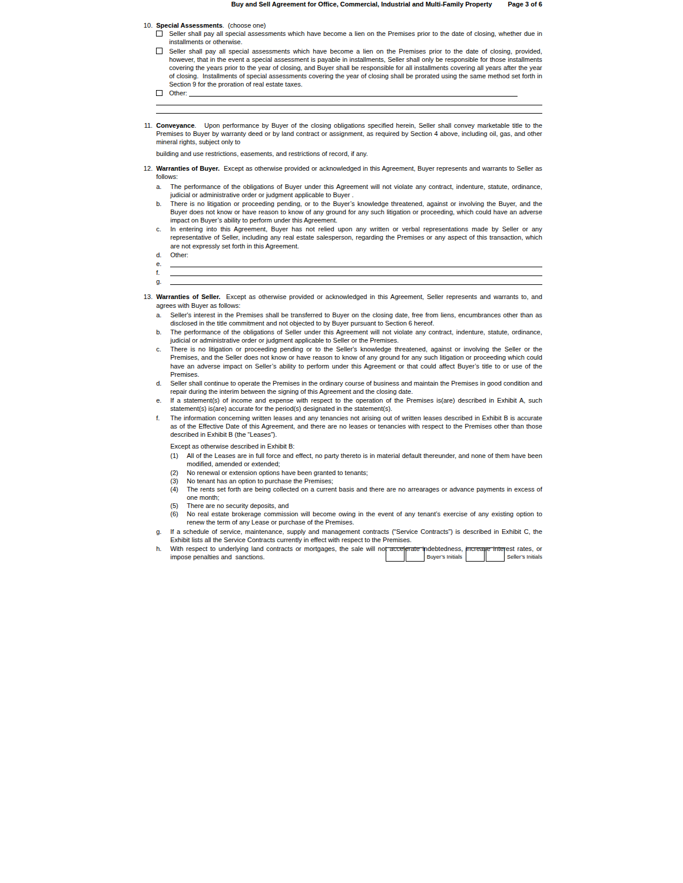Buy and Sell Agreement for Office, Commercial, Industrial and Multi-Family Property
Page 3 of 6
10.
Special Assessments. (choose one)
Seller shall pay all special assessments which have become a lien on the Premises prior to the date of closing, whether due in installments or otherwise.
Seller shall pay all special assessments which have become a lien on the Premises prior to the date of closing, provided, however, that in the event a special assessment is payable in installments, Seller shall only be responsible for those installments covering the years prior to the year of closing, and Buyer shall be responsible for all installments covering all years after the year of closing. Installments of special assessments covering the year of closing shall be prorated using the same method set forth in Section 9 for the proration of real estate taxes.
Other:
11.
Conveyance. Upon performance by Buyer of the closing obligations specified herein, Seller shall convey marketable title to the Premises to Buyer by warranty deed or by land contract or assignment, as required by Section 4 above, including oil, gas, and other mineral rights, subject only to
building and use restrictions, easements, and restrictions of record, if any.
12.
Warranties of Buyer. Except as otherwise provided or acknowledged in this Agreement, Buyer represents and warrants to Seller as follows:
a.
The performance of the obligations of Buyer under this Agreement will not violate any contract, indenture, statute, ordinance, judicial or administrative order or judgment applicable to Buyer .
b.
There is no litigation or proceeding pending, or to the Buyer’s knowledge threatened, against or involving the Buyer, and the Buyer does not know or have reason to know of any ground for any such litigation or proceeding, which could have an adverse impact on Buyer’s ability to perform under this Agreement.
c.
In entering into this Agreement, Buyer has not relied upon any written or verbal representations made by Seller or any representative of Seller, including any real estate salesperson, regarding the Premises or any aspect of this transaction, which are not expressly set forth in this Agreement.
d.
Other:
e.
f.
g.
13.
Warranties of Seller. Except as otherwise provided or acknowledged in this Agreement, Seller represents and warrants to, and agrees with Buyer as follows:
a.
Seller's interest in the Premises shall be transferred to Buyer on the closing date, free from liens, encumbrances other than as disclosed in the title commitment and not objected to by Buyer pursuant to Section 6 hereof.
b.
The performance of the obligations of Seller under this Agreement will not violate any contract, indenture, statute, ordinance, judicial or administrative order or judgment applicable to Seller or the Premises.
c.
There is no litigation or proceeding pending or to the Seller's knowledge threatened, against or involving the Seller or the Premises, and the Seller does not know or have reason to know of any ground for any such litigation or proceeding which could have an adverse impact on Seller’s ability to perform under this Agreement or that could affect Buyer’s title to or use of the Premises.
d.
Seller shall continue to operate the Premises in the ordinary course of business and maintain the Premises in good condition and repair during the interim between the signing of this Agreement and the closing date.
e.
If a statement(s) of income and expense with respect to the operation of the Premises is(are) described in Exhibit A, such statement(s) is(are) accurate for the period(s) designated in the statement(s).
f.
The information concerning written leases and any tenancies not arising out of written leases described in Exhibit B is accurate as of the Effective Date of this Agreement, and there are no leases or tenancies with respect to the Premises other than those described in Exhibit B (the “Leases”).
Except as otherwise described in Exhibit B:
(1)
All of the Leases are in full force and effect, no party thereto is in material default thereunder, and none of them have been modified, amended or extended;
(2)
No renewal or extension options have been granted to tenants;
(3)
No tenant has an option to purchase the Premises;
(4)
The rents set forth are being collected on a current basis and there are no arrearages or advance payments in excess of one month;
(5)
There are no security deposits, and
(6)
No real estate brokerage commission will become owing in the event of any tenant’s exercise of any existing option to renew the term of any Lease or purchase of the Premises.
g.
If a schedule of service, maintenance, supply and management contracts (“Service Contracts”) is described in Exhibit C, the Exhibit lists all the Service Contracts currently in effect with respect to the Premises.
h.
With respect to underlying land contracts or mortgages, the sale will not accelerate indebtedness, increase interest rates, or impose penalties and sanctions.
Buyer’s Initials
Seller’s Initials